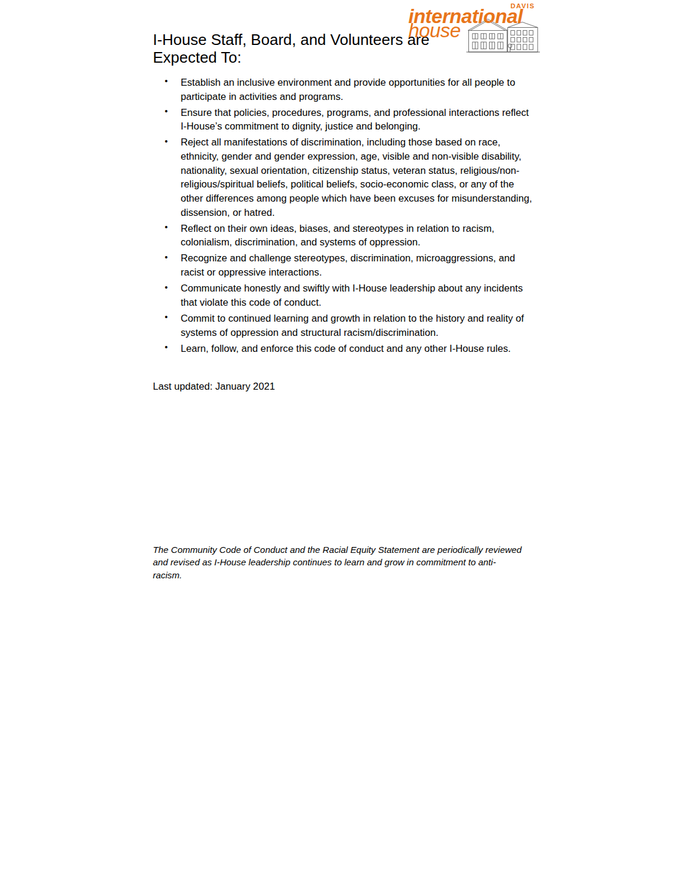DAVIS
international
house
I-House Staff, Board, and Volunteers are Expected To:
Establish an inclusive environment and provide opportunities for all people to participate in activities and programs.
Ensure that policies, procedures, programs, and professional interactions reflect I-House’s commitment to dignity, justice and belonging.
Reject all manifestations of discrimination, including those based on race, ethnicity, gender and gender expression, age, visible and non-visible disability, nationality, sexual orientation, citizenship status, veteran status, religious/non-religious/spiritual beliefs, political beliefs, socio-economic class, or any of the other differences among people which have been excuses for misunderstanding, dissension, or hatred.
Reflect on their own ideas, biases, and stereotypes in relation to racism, colonialism, discrimination, and systems of oppression.
Recognize and challenge stereotypes, discrimination, microaggressions, and racist or oppressive interactions.
Communicate honestly and swiftly with I-House leadership about any incidents that violate this code of conduct.
Commit to continued learning and growth in relation to the history and reality of systems of oppression and structural racism/discrimination.
Learn, follow, and enforce this code of conduct and any other I-House rules.
Last updated: January 2021
The Community Code of Conduct and the Racial Equity Statement are periodically reviewed and revised as I-House leadership continues to learn and grow in commitment to anti-racism.